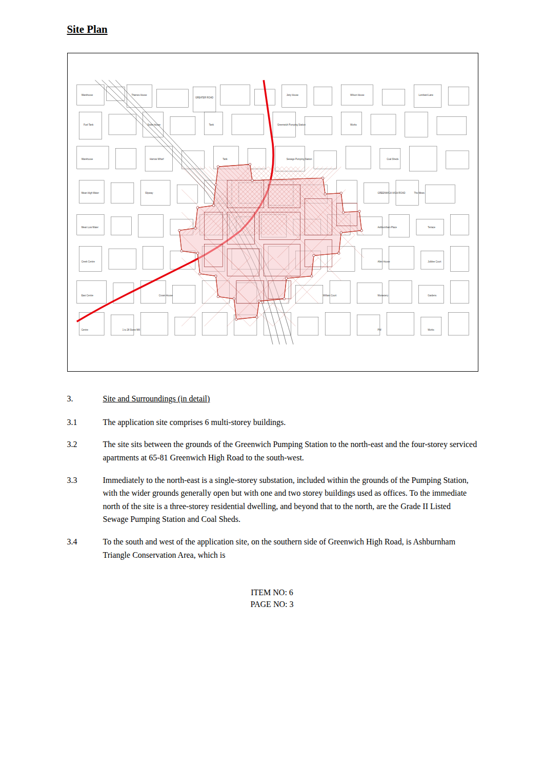Site Plan
Warehouse Thames House GREATER ROAD Jetty House Wilson House Lombard Lane Fuel Tank Stoke House Tank Greenwich Pumping Station Works Warehouse Harrow Wharf Tank Sewage Pumping Station Coal Sheds Mean High Water Slipway GREENWICH HIGH ROAD The Mews Mean Low Water Ashburnham Place Terrace Creek Centre Allen House Jubilee Court East Centre Crown House William Court Monastery Gardens Centre 1 to 28 Stone Mill PW Works
3.
Site and Surroundings (in detail)
3.1
The application site comprises 6 multi-storey buildings.
3.2
The site sits between the grounds of the Greenwich Pumping Station to the north-east and the four-storey serviced apartments at 65-81 Greenwich High Road to the south-west.
3.3
Immediately to the north-east is a single-storey substation, included within the grounds of the Pumping Station, with the wider grounds generally open but with one and two storey buildings used as offices. To the immediate north of the site is a three-storey residential dwelling, and beyond that to the north, are the Grade II Listed Sewage Pumping Station and Coal Sheds.
3.4
To the south and west of the application site, on the southern side of Greenwich High Road, is Ashburnham Triangle Conservation Area, which is
ITEM NO: 6
PAGE NO: 3